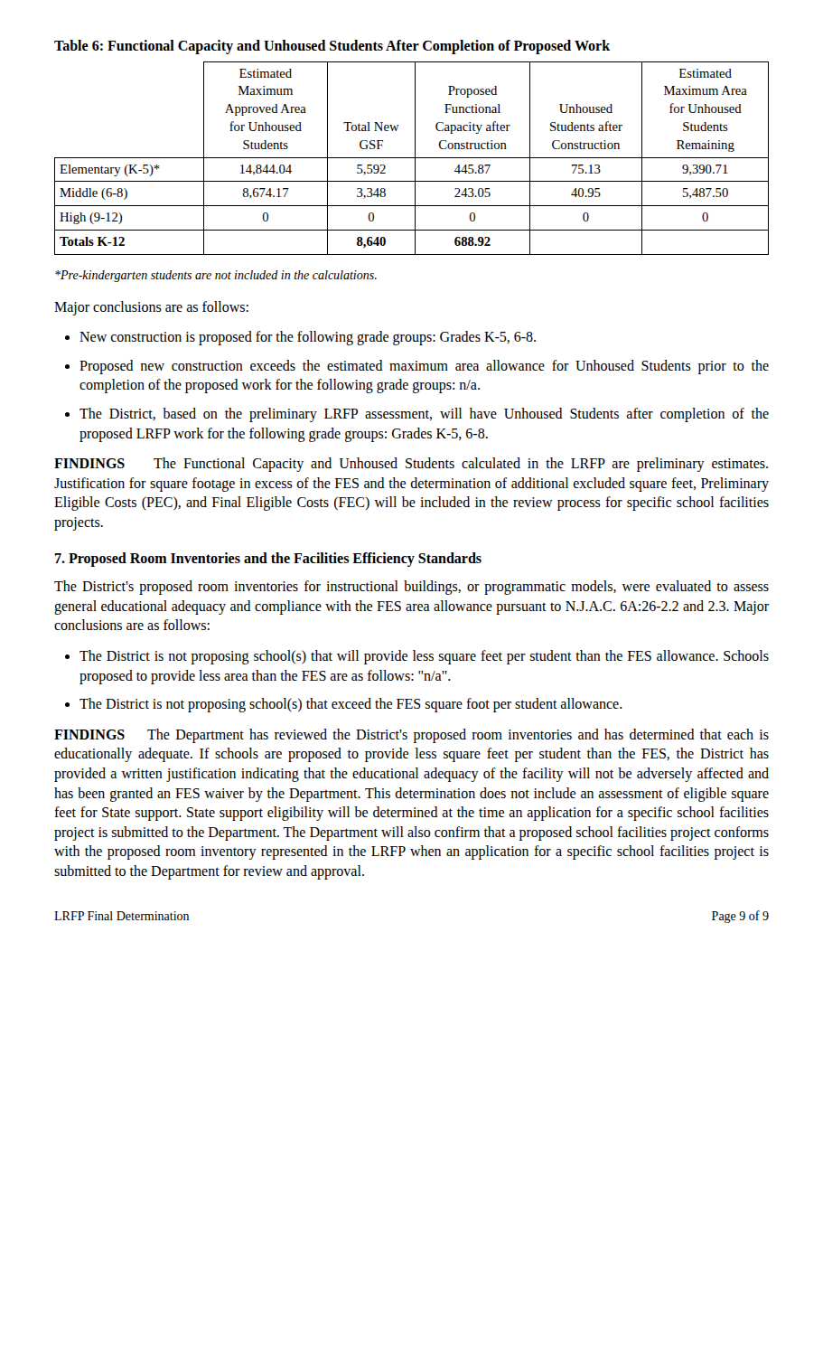Table 6: Functional Capacity and Unhoused Students After Completion of Proposed Work
| | Estimated Maximum Approved Area for Unhoused Students | Total New GSF | Proposed Functional Capacity after Construction | Unhoused Students after Construction | Estimated Maximum Area for Unhoused Students Remaining |
| --- | --- | --- | --- | --- | --- |
| Elementary (K-5)* | 14,844.04 | 5,592 | 445.87 | 75.13 | 9,390.71 |
| Middle (6-8) | 8,674.17 | 3,348 | 243.05 | 40.95 | 5,487.50 |
| High (9-12) | 0 | 0 | 0 | 0 | 0 |
| Totals K-12 | | 8,640 | 688.92 | | |
*Pre-kindergarten students are not included in the calculations.
Major conclusions are as follows:
New construction is proposed for the following grade groups: Grades K-5, 6-8.
Proposed new construction exceeds the estimated maximum area allowance for Unhoused Students prior to the completion of the proposed work for the following grade groups: n/a.
The District, based on the preliminary LRFP assessment, will have Unhoused Students after completion of the proposed LRFP work for the following grade groups: Grades K-5, 6-8.
FINDINGS The Functional Capacity and Unhoused Students calculated in the LRFP are preliminary estimates. Justification for square footage in excess of the FES and the determination of additional excluded square feet, Preliminary Eligible Costs (PEC), and Final Eligible Costs (FEC) will be included in the review process for specific school facilities projects.
7. Proposed Room Inventories and the Facilities Efficiency Standards
The District's proposed room inventories for instructional buildings, or programmatic models, were evaluated to assess general educational adequacy and compliance with the FES area allowance pursuant to N.J.A.C. 6A:26-2.2 and 2.3. Major conclusions are as follows:
The District is not proposing school(s) that will provide less square feet per student than the FES allowance. Schools proposed to provide less area than the FES are as follows: "n/a".
The District is not proposing school(s) that exceed the FES square foot per student allowance.
FINDINGS The Department has reviewed the District's proposed room inventories and has determined that each is educationally adequate. If schools are proposed to provide less square feet per student than the FES, the District has provided a written justification indicating that the educational adequacy of the facility will not be adversely affected and has been granted an FES waiver by the Department. This determination does not include an assessment of eligible square feet for State support. State support eligibility will be determined at the time an application for a specific school facilities project is submitted to the Department. The Department will also confirm that a proposed school facilities project conforms with the proposed room inventory represented in the LRFP when an application for a specific school facilities project is submitted to the Department for review and approval.
LRFP Final Determination Page 9 of 9